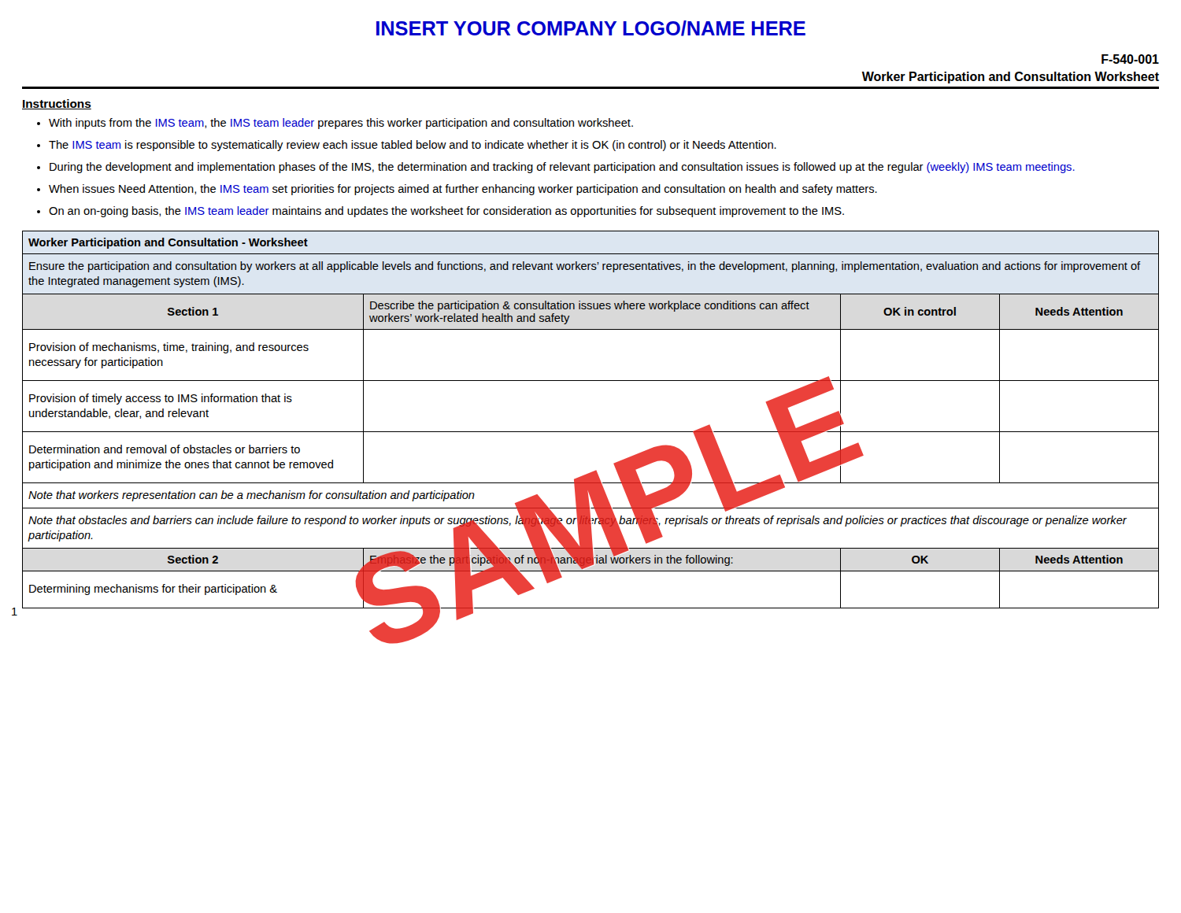INSERT YOUR COMPANY LOGO/NAME HERE
F-540-001
Worker Participation and Consultation Worksheet
Instructions
With inputs from the IMS team, the IMS team leader prepares this worker participation and consultation worksheet.
The IMS team is responsible to systematically review each issue tabled below and to indicate whether it is OK (in control) or it Needs Attention.
During the development and implementation phases of the IMS, the determination and tracking of relevant participation and consultation issues is followed up at the regular (weekly) IMS team meetings.
When issues Need Attention, the IMS team set priorities for projects aimed at further enhancing worker participation and consultation on health and safety matters.
On an on-going basis, the IMS team leader maintains and updates the worksheet for consideration as opportunities for subsequent improvement to the IMS.
| Worker Participation and Consultation - Worksheet |
| Ensure the participation and consultation by workers at all applicable levels and functions, and relevant workers’ representatives, in the development, planning, implementation, evaluation and actions for improvement of the Integrated management system (IMS). |
| Section 1 | Describe the participation & consultation issues where workplace conditions can affect workers’ work-related health and safety | OK in control | Needs Attention |
| Provision of mechanisms, time, training, and resources necessary for participation | | | |
| Provision of timely access to IMS information that is understandable, clear, and relevant | | | |
| Determination and removal of obstacles or barriers to participation and minimize the ones that cannot be removed | | | |
| Note that workers representation can be a mechanism for consultation and participation |
| Note that obstacles and barriers can include failure to respond to worker inputs or suggestions, language or literacy barriers, reprisals or threats of reprisals and policies or practices that discourage or penalize worker participation. |
| Section 2 | Emphasize the participation of non-managerial workers in the following: | OK | Needs Attention |
| Determining mechanisms for their participation & | | | |
SAMPLE
1